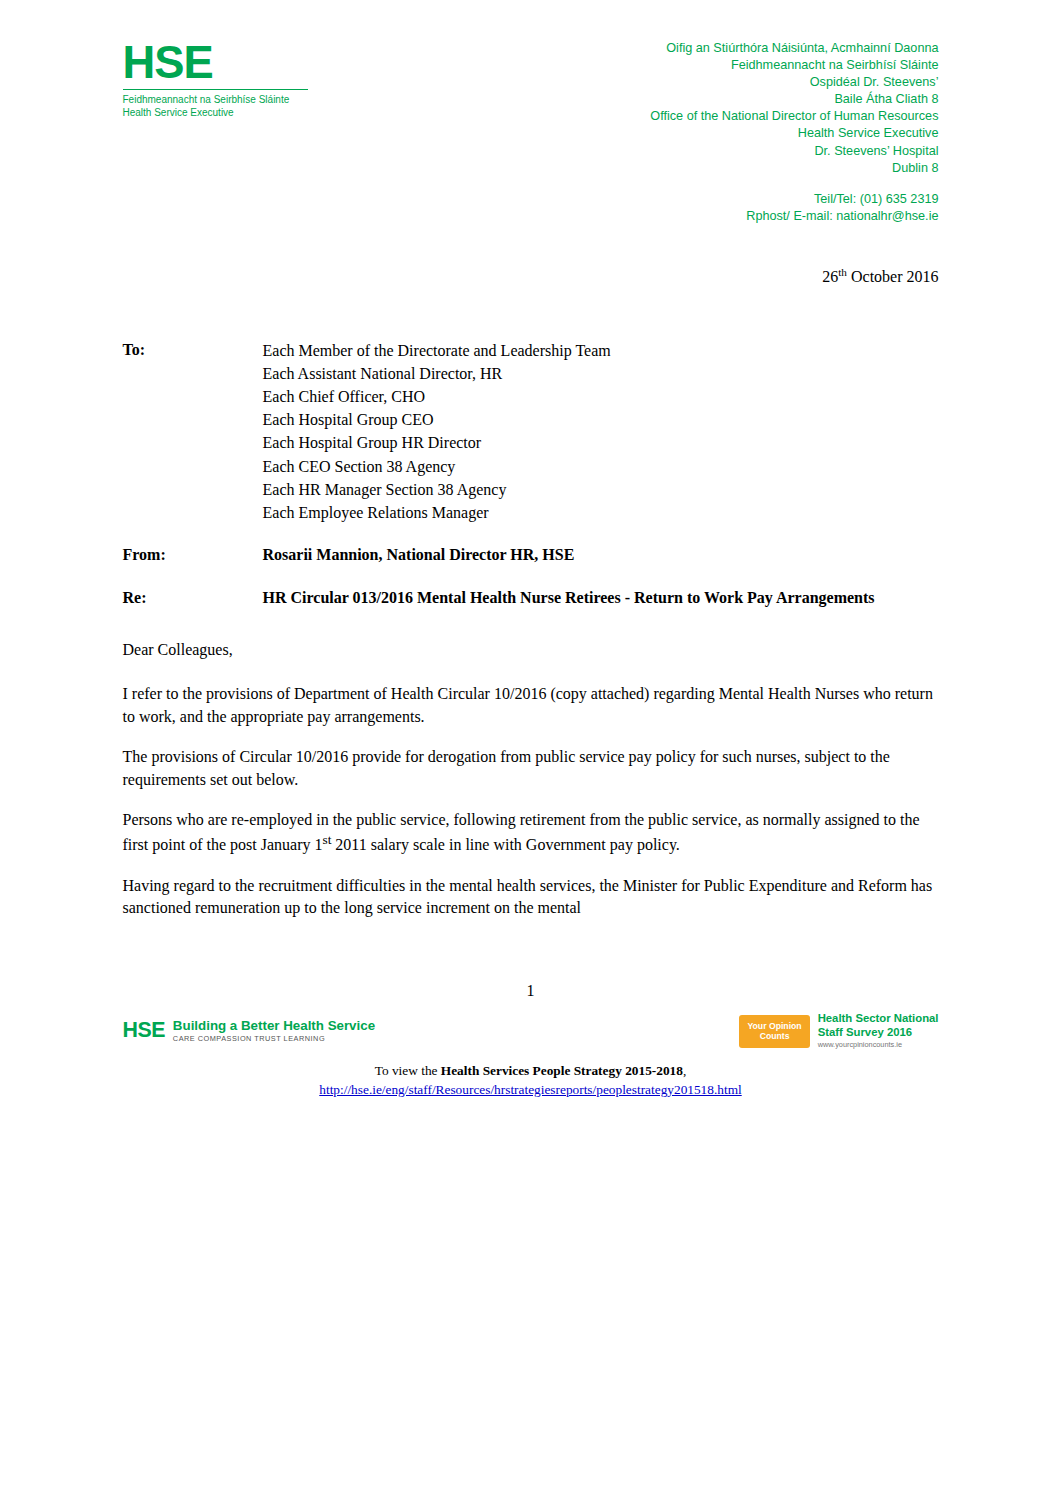HSE
Feidhmeannacht na Seirbhíse Sláinte
Health Service Executive
Oifig an Stiúrthóra Náisiúnta, Acmhainní Daonna
Feidhmeannacht na Seirbhísí Sláinte
Ospidéal Dr. Steevens’
Baile Átha Cliath 8
Office of the National Director of Human Resources
Health Service Executive
Dr. Steevens’ Hospital
Dublin 8
Teil/Tel: (01) 635 2319
Rphost/ E-mail: nationalhr@hse.ie
26th October 2016
| To: | Each Member of the Directorate and Leadership Team Each Assistant National Director, HR Each Chief Officer, CHO Each Hospital Group CEO Each Hospital Group HR Director Each CEO Section 38 Agency Each HR Manager Section 38 Agency Each Employee Relations Manager |
| From: | Rosarii Mannion, National Director HR, HSE |
| Re: | HR Circular 013/2016 Mental Health Nurse Retirees - Return to Work Pay Arrangements |
Dear Colleagues,
I refer to the provisions of Department of Health Circular 10/2016 (copy attached) regarding Mental Health Nurses who return to work, and the appropriate pay arrangements.
The provisions of Circular 10/2016 provide for derogation from public service pay policy for such nurses, subject to the requirements set out below.
Persons who are re-employed in the public service, following retirement from the public service, as normally assigned to the first point of the post January 1st 2011 salary scale in line with Government pay policy.
Having regard to the recruitment difficulties in the mental health services, the Minister for Public Expenditure and Reform has sanctioned remuneration up to the long service increment on the mental
1
HSE
Building a Better Health Service CARE COMPASSION TRUST LEARNING
Your Opinion
Counts
Health Sector National
Staff Survey 2016 www.yourcpinioncounts.ie
To view the Health Services People Strategy 2015-2018,
http://hse.ie/eng/staff/Resources/hrstrategiesreports/peoplestrategy201518.html